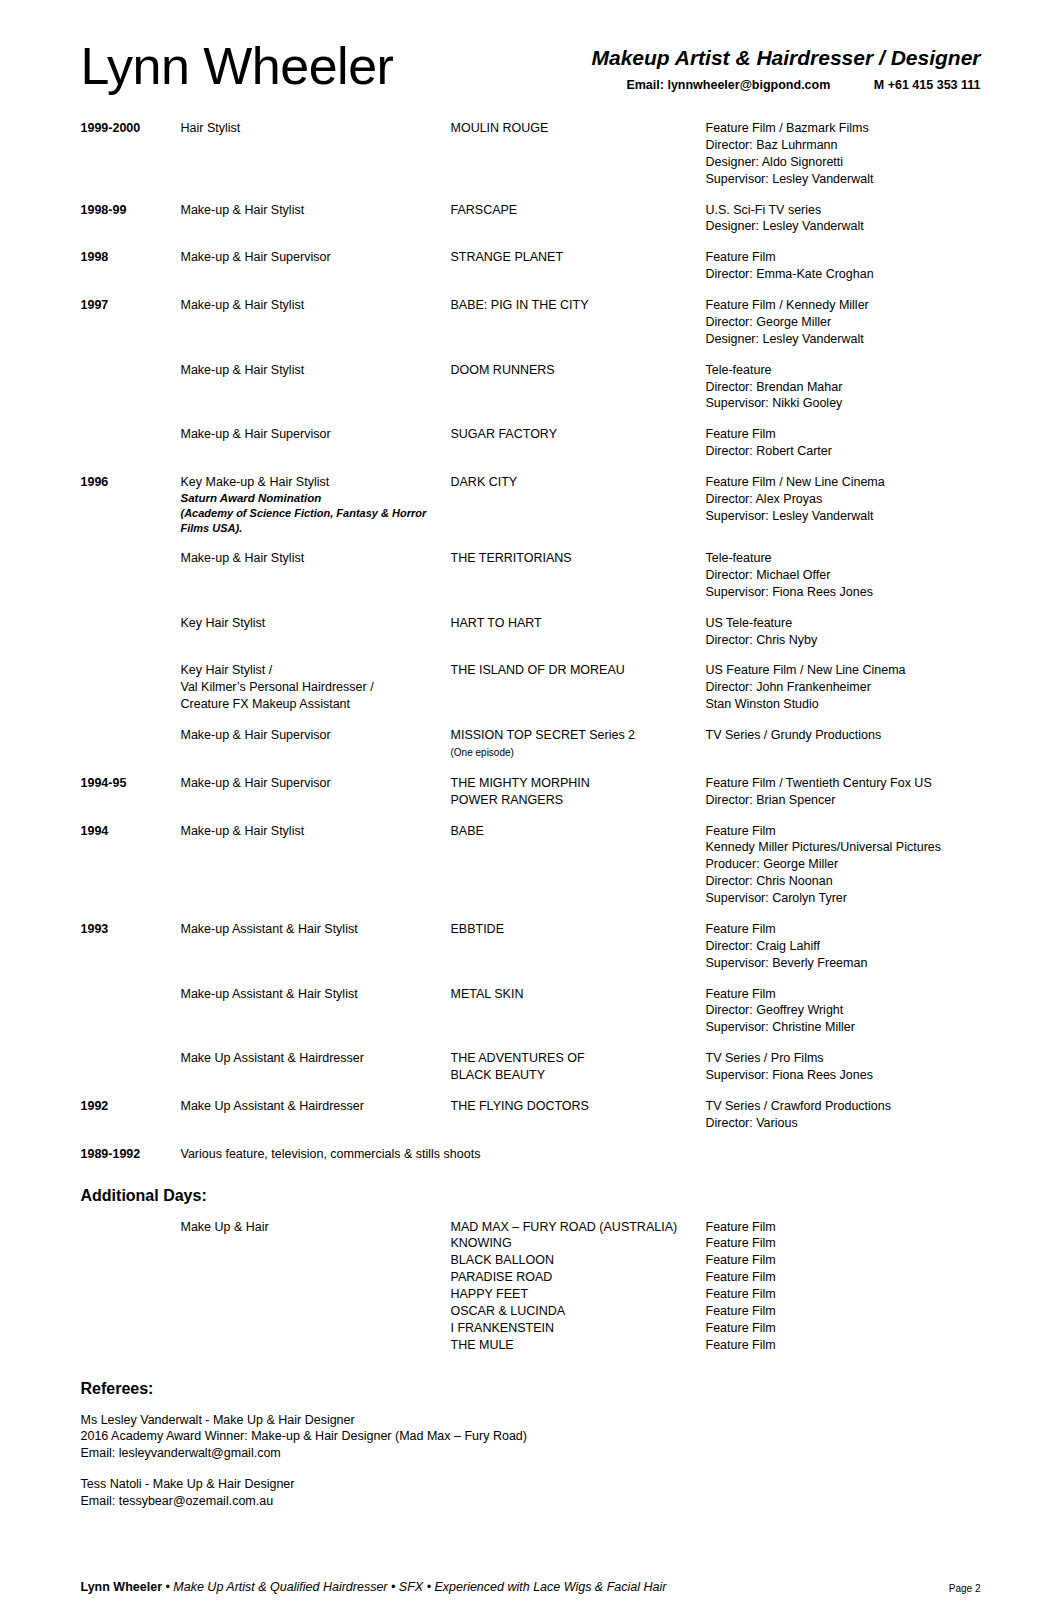Lynn Wheeler
Makeup Artist & Hairdresser / Designer
Email: lynnwheeler@bigpond.com M +61 415 353 111
| 1999-2000 | Hair Stylist | MOULIN ROUGE | Feature Film / Bazmark Films Director: Baz Luhrmann Designer: Aldo Signoretti Supervisor: Lesley Vanderwalt |
| 1998-99 | Make-up & Hair Stylist | FARSCAPE | U.S. Sci-Fi TV series Designer: Lesley Vanderwalt |
| 1998 | Make-up & Hair Supervisor | STRANGE PLANET | Feature Film Director: Emma-Kate Croghan |
| 1997 | Make-up & Hair Stylist | BABE: PIG IN THE CITY | Feature Film / Kennedy Miller Director: George Miller Designer: Lesley Vanderwalt |
| | Make-up & Hair Stylist | DOOM RUNNERS | Tele-feature Director: Brendan Mahar Supervisor: Nikki Gooley |
| | Make-up & Hair Supervisor | SUGAR FACTORY | Feature Film Director: Robert Carter |
| 1996 | Key Make-up & Hair Stylist Saturn Award Nomination (Academy of Science Fiction, Fantasy & Horror Films USA). | DARK CITY | Feature Film / New Line Cinema Director: Alex Proyas Supervisor: Lesley Vanderwalt |
| | Make-up & Hair Stylist | THE TERRITORIANS | Tele-feature Director: Michael Offer Supervisor: Fiona Rees Jones |
| | Key Hair Stylist | HART TO HART | US Tele-feature Director: Chris Nyby |
| | Key Hair Stylist / Val Kilmer’s Personal Hairdresser / Creature FX Makeup Assistant | THE ISLAND OF DR MOREAU | US Feature Film / New Line Cinema Director: John Frankenheimer Stan Winston Studio |
| | Make-up & Hair Supervisor | MISSION TOP SECRET Series 2 (One episode) | TV Series / Grundy Productions |
| 1994-95 | Make-up & Hair Supervisor | THE MIGHTY MORPHIN POWER RANGERS | Feature Film / Twentieth Century Fox US Director: Brian Spencer |
| 1994 | Make-up & Hair Stylist | BABE | Feature Film Kennedy Miller Pictures/Universal Pictures Producer: George Miller Director: Chris Noonan Supervisor: Carolyn Tyrer |
| 1993 | Make-up Assistant & Hair Stylist | EBBTIDE | Feature Film Director: Craig Lahiff Supervisor: Beverly Freeman |
| | Make-up Assistant & Hair Stylist | METAL SKIN | Feature Film Director: Geoffrey Wright Supervisor: Christine Miller |
| | Make Up Assistant & Hairdresser | THE ADVENTURES OF BLACK BEAUTY | TV Series / Pro Films Supervisor: Fiona Rees Jones |
| 1992 | Make Up Assistant & Hairdresser | THE FLYING DOCTORS | TV Series / Crawford Productions Director: Various |
| 1989-1992 | Various feature, television, commercials & stills shoots |
Additional Days:
| Make Up & Hair | MAD MAX – FURY ROAD (AUSTRALIA) | Feature Film |
| | KNOWING | Feature Film |
| | BLACK BALLOON | Feature Film |
| | PARADISE ROAD | Feature Film |
| | HAPPY FEET | Feature Film |
| | OSCAR & LUCINDA | Feature Film |
| | I FRANKENSTEIN | Feature Film |
| | THE MULE | Feature Film |
Referees:
Ms Lesley Vanderwalt - Make Up & Hair Designer
2016 Academy Award Winner: Make-up & Hair Designer (Mad Max – Fury Road)
Email: lesleyvanderwalt@gmail.com
Tess Natoli - Make Up & Hair Designer
Email: tessybear@ozemail.com.au
Lynn Wheeler • Make Up Artist & Qualified Hairdresser • SFX • Experienced with Lace Wigs & Facial Hair Page 2